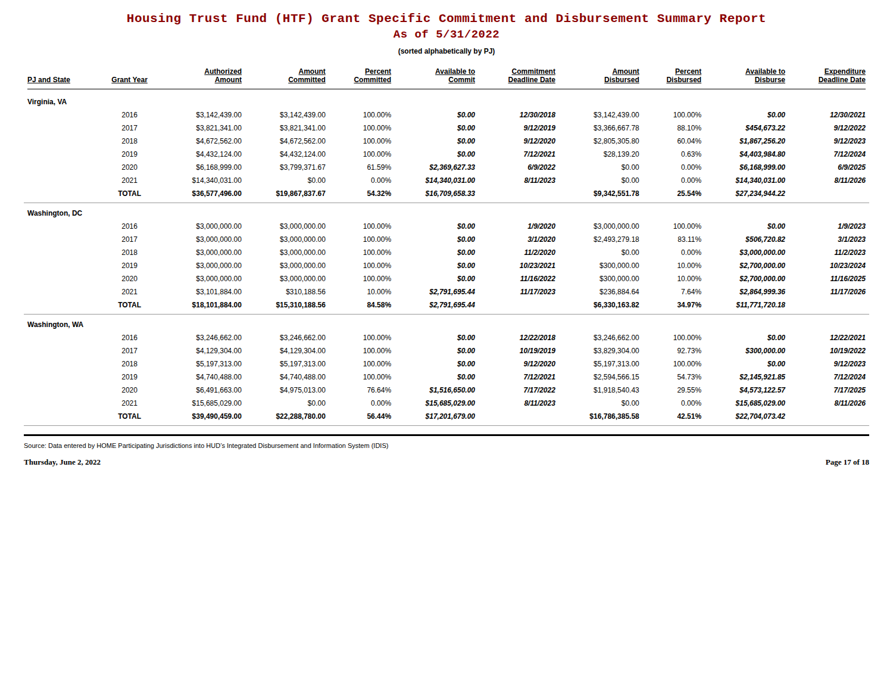Housing Trust Fund (HTF) Grant Specific Commitment and Disbursement Summary Report
As of 5/31/2022
(sorted alphabetically by PJ)
| PJ and State | Grant Year | Authorized Amount | Amount Committed | Percent Committed | Available to Commit | Commitment Deadline Date | Amount Disbursed | Percent Disbursed | Available to Disburse | Expenditure Deadline Date |
| --- | --- | --- | --- | --- | --- | --- | --- | --- | --- | --- |
| Virginia, VA |
| | 2016 | $3,142,439.00 | $3,142,439.00 | 100.00% | $0.00 | 12/30/2018 | $3,142,439.00 | 100.00% | $0.00 | 12/30/2021 |
| | 2017 | $3,821,341.00 | $3,821,341.00 | 100.00% | $0.00 | 9/12/2019 | $3,366,667.78 | 88.10% | $454,673.22 | 9/12/2022 |
| | 2018 | $4,672,562.00 | $4,672,562.00 | 100.00% | $0.00 | 9/12/2020 | $2,805,305.80 | 60.04% | $1,867,256.20 | 9/12/2023 |
| | 2019 | $4,432,124.00 | $4,432,124.00 | 100.00% | $0.00 | 7/12/2021 | $28,139.20 | 0.63% | $4,403,984.80 | 7/12/2024 |
| | 2020 | $6,168,999.00 | $3,799,371.67 | 61.59% | $2,369,627.33 | 6/9/2022 | $0.00 | 0.00% | $6,168,999.00 | 6/9/2025 |
| | 2021 | $14,340,031.00 | $0.00 | 0.00% | $14,340,031.00 | 8/11/2023 | $0.00 | 0.00% | $14,340,031.00 | 8/11/2026 |
| | TOTAL | $36,577,496.00 | $19,867,837.67 | 54.32% | $16,709,658.33 | | $9,342,551.78 | 25.54% | $27,234,944.22 | |
| Washington, DC |
| | 2016 | $3,000,000.00 | $3,000,000.00 | 100.00% | $0.00 | 1/9/2020 | $3,000,000.00 | 100.00% | $0.00 | 1/9/2023 |
| | 2017 | $3,000,000.00 | $3,000,000.00 | 100.00% | $0.00 | 3/1/2020 | $2,493,279.18 | 83.11% | $506,720.82 | 3/1/2023 |
| | 2018 | $3,000,000.00 | $3,000,000.00 | 100.00% | $0.00 | 11/2/2020 | $0.00 | 0.00% | $3,000,000.00 | 11/2/2023 |
| | 2019 | $3,000,000.00 | $3,000,000.00 | 100.00% | $0.00 | 10/23/2021 | $300,000.00 | 10.00% | $2,700,000.00 | 10/23/2024 |
| | 2020 | $3,000,000.00 | $3,000,000.00 | 100.00% | $0.00 | 11/16/2022 | $300,000.00 | 10.00% | $2,700,000.00 | 11/16/2025 |
| | 2021 | $3,101,884.00 | $310,188.56 | 10.00% | $2,791,695.44 | 11/17/2023 | $236,884.64 | 7.64% | $2,864,999.36 | 11/17/2026 |
| | TOTAL | $18,101,884.00 | $15,310,188.56 | 84.58% | $2,791,695.44 | | $6,330,163.82 | 34.97% | $11,771,720.18 | |
| Washington, WA |
| | 2016 | $3,246,662.00 | $3,246,662.00 | 100.00% | $0.00 | 12/22/2018 | $3,246,662.00 | 100.00% | $0.00 | 12/22/2021 |
| | 2017 | $4,129,304.00 | $4,129,304.00 | 100.00% | $0.00 | 10/19/2019 | $3,829,304.00 | 92.73% | $300,000.00 | 10/19/2022 |
| | 2018 | $5,197,313.00 | $5,197,313.00 | 100.00% | $0.00 | 9/12/2020 | $5,197,313.00 | 100.00% | $0.00 | 9/12/2023 |
| | 2019 | $4,740,488.00 | $4,740,488.00 | 100.00% | $0.00 | 7/12/2021 | $2,594,566.15 | 54.73% | $2,145,921.85 | 7/12/2024 |
| | 2020 | $6,491,663.00 | $4,975,013.00 | 76.64% | $1,516,650.00 | 7/17/2022 | $1,918,540.43 | 29.55% | $4,573,122.57 | 7/17/2025 |
| | 2021 | $15,685,029.00 | $0.00 | 0.00% | $15,685,029.00 | 8/11/2023 | $0.00 | 0.00% | $15,685,029.00 | 8/11/2026 |
| | TOTAL | $39,490,459.00 | $22,288,780.00 | 56.44% | $17,201,679.00 | | $16,786,385.58 | 42.51% | $22,704,073.42 | |
Source: Data entered by HOME Participating Jurisdictions into HUD’s Integrated Disbursement and Information System (IDIS)
Thursday, June 2, 2022 Page 17 of 18